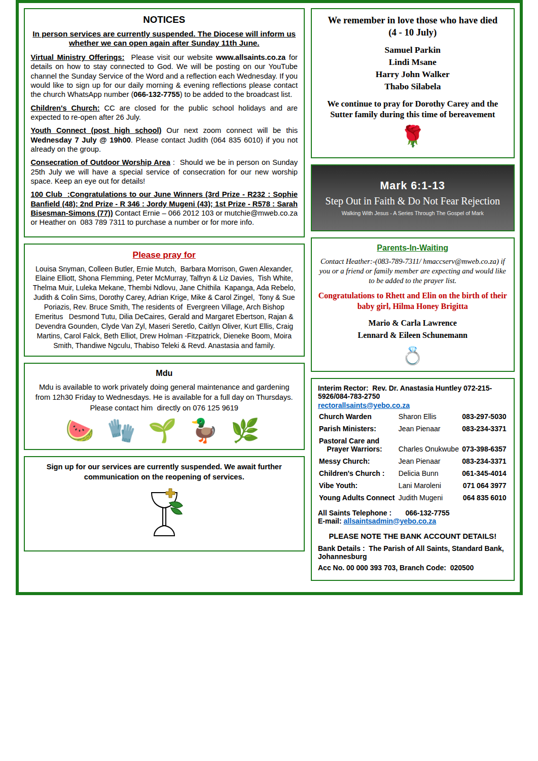NOTICES
In person services are currently suspended. The Diocese will inform us whether we can open again after Sunday 11th June.
Virtual Ministry Offerings: Please visit our website www.allsaints.co.za for details on how to stay connected to God. We will be posting on our YouTube channel the Sunday Service of the Word and a reflection each Wednesday. If you would like to sign up for our daily morning & evening reflections please contact the church WhatsApp number (066-132-7755) to be added to the broadcast list.
Children's Church: CC are closed for the public school holidays and are expected to re-open after 26 July.
Youth Connect (post high school) Our next zoom connect will be this Wednesday 7 July @ 19h00. Please contact Judith (064 835 6010) if you not already on the group.
Consecration of Outdoor Worship Area : Should we be in person on Sunday 25th July we will have a special service of consecration for our new worship space. Keep an eye out for details!
100 Club :Congratulations to our June Winners (3rd Prize - R232 : Sophie Banfield (48); 2nd Prize - R 346 : Jordy Mugeni (43); 1st Prize - R578 : Sarah Bisesman-Simons (77)) Contact Ernie – 066 2012 103 or mutchie@mweb.co.za or Heather on 083 789 7311 to purchase a number or for more info.
Please pray for
Louisa Snyman, Colleen Butler, Ernie Mutch, Barbara Morrison, Gwen Alexander, Elaine Elliott, Shona Flemming, Peter McMurray, Talfryn & Liz Davies, Tish White, Thelma Muir, Luleka Mekane, Thembi Ndlovu, Jane Chithila Kapanga, Ada Rebelo, Judith & Colin Sims, Dorothy Carey, Adrian Krige, Mike & Carol Zingel, Tony & Sue Poriazis, Rev. Bruce Smith, The residents of Evergreen Village, Arch Bishop Emeritus Desmond Tutu, Dilia DeCaires, Gerald and Margaret Ebertson, Rajan & Devendra Gounden, Clyde Van Zyl, Maseri Seretlo, Caitlyn Oliver, Kurt Ellis, Craig Martins, Carol Falck, Beth Elliot, Drew Holman -Fitzpatrick, Dieneke Boom, Moira Smith, Thandiwe Ngculu, Thabiso Teleki & Revd. Anastasia and family.
Mdu
Mdu is available to work privately doing general maintenance and gardening from 12h30 Friday to Wednesdays. He is available for a full day on Thursdays. Please contact him directly on 076 125 9619
🍉 🧤 🌱 🦆 🌿
Sign up for our services are currently suspended. We await further communication on the reopening of services.
We remember in love those who have died
(4 - 10 July)
Samuel Parkin
Lindi Msane
Harry John Walker
Thabo Silabela
We continue to pray for Dorothy Carey and the Sutter family during this time of bereavement
🌹
Mark 6:1-13
Step Out in Faith & Do Not Fear Rejection
Walking With Jesus - A Series Through The Gospel of Mark
Parents-In-Waiting
Contact Heather:-(083-789-7311/ hmaccserv@mweb.co.za) if you or a friend or family member are expecting and would like to be added to the prayer list.
Congratulations to Rhett and Elin on the birth of their baby girl, Hilma Honey Brigitta
Mario & Carla Lawrence
Lennard & Eileen Schunemann
💍
Interim Rector: Rev. Dr. Anastasia Huntley 072-215-5926/084-783-2750
rectorallsaints@yebo.co.za
| Church Warden | Sharon Ellis | 083-297-5030 |
| Parish Ministers: | Jean Pienaar | 083-234-3371 |
| Pastoral Care and Prayer Warriors: | Charles Onukwube | 073-398-6357 |
| Messy Church: | Jean Pienaar | 083-234-3371 |
| Children's Church : | Delicia Bunn | 061-345-4014 |
| Vibe Youth: | Lani Maroleni | 071 064 3977 |
| Young Adults Connect | Judith Mugeni | 064 835 6010 |
All Saints Telephone : 066-132-7755
E-mail: allsaintsadmin@yebo.co.za
PLEASE NOTE THE BANK ACCOUNT DETAILS!
Bank Details : The Parish of All Saints, Standard Bank, Johannesburg
Acc No. 00 000 393 703, Branch Code: 020500